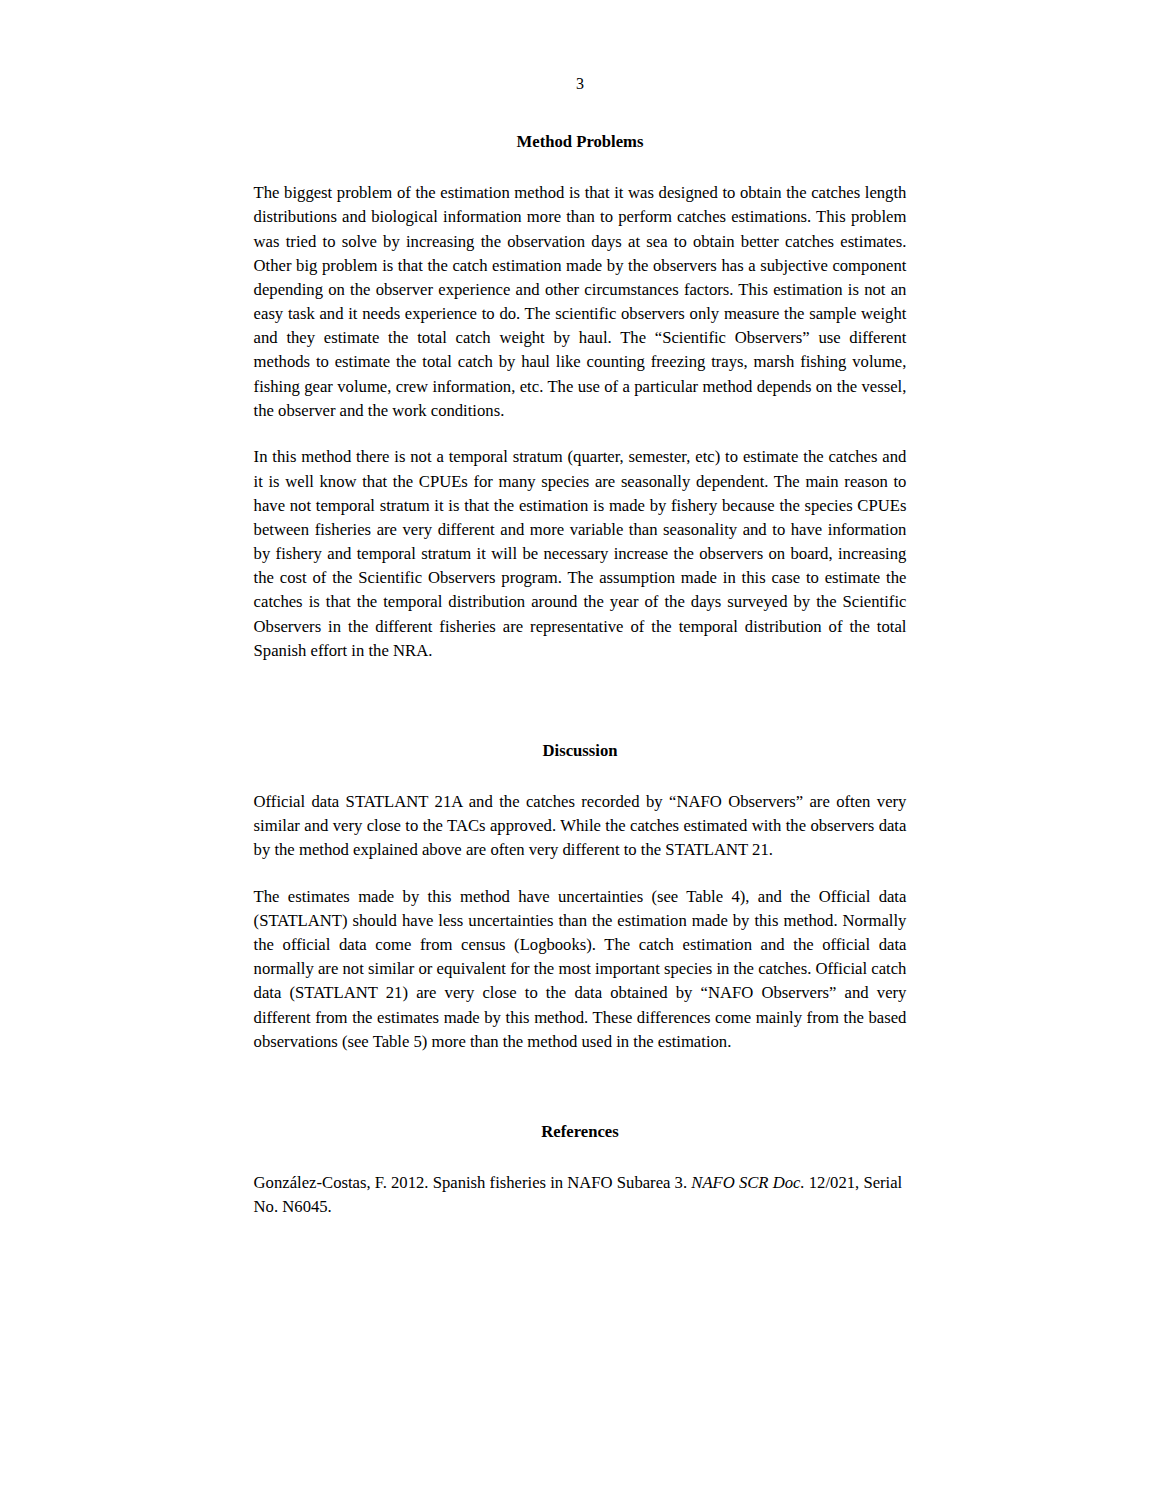3
Method Problems
The biggest problem of the estimation method is that it was designed to obtain the catches length distributions and biological information more than to perform catches estimations. This problem was tried to solve by increasing the observation days at sea to obtain better catches estimates. Other big problem is that the catch estimation made by the observers has a subjective component depending on the observer experience and other circumstances factors. This estimation is not an easy task and it needs experience to do. The scientific observers only measure the sample weight and they estimate the total catch weight by haul. The “Scientific Observers” use different methods to estimate the total catch by haul like counting freezing trays, marsh fishing volume, fishing gear volume, crew information, etc. The use of a particular method depends on the vessel, the observer and the work conditions.
In this method there is not a temporal stratum (quarter, semester, etc) to estimate the catches and it is well know that the CPUEs for many species are seasonally dependent. The main reason to have not temporal stratum it is that the estimation is made by fishery because the species CPUEs between fisheries are very different and more variable than seasonality and to have information by fishery and temporal stratum it will be necessary increase the observers on board, increasing the cost of the Scientific Observers program. The assumption made in this case to estimate the catches is that the temporal distribution around the year of the days surveyed by the Scientific Observers in the different fisheries are representative of the temporal distribution of the total Spanish effort in the NRA.
Discussion
Official data STATLANT 21A and the catches recorded by “NAFO Observers” are often very similar and very close to the TACs approved. While the catches estimated with the observers data by the method explained above are often very different to the STATLANT 21.
The estimates made by this method have uncertainties (see Table 4), and the Official data (STATLANT) should have less uncertainties than the estimation made by this method. Normally the official data come from census (Logbooks). The catch estimation and the official data normally are not similar or equivalent for the most important species in the catches. Official catch data (STATLANT 21) are very close to the data obtained by “NAFO Observers” and very different from the estimates made by this method. These differences come mainly from the based observations (see Table 5) more than the method used in the estimation.
References
González-Costas, F. 2012. Spanish fisheries in NAFO Subarea 3. NAFO SCR Doc. 12/021, Serial No. N6045.